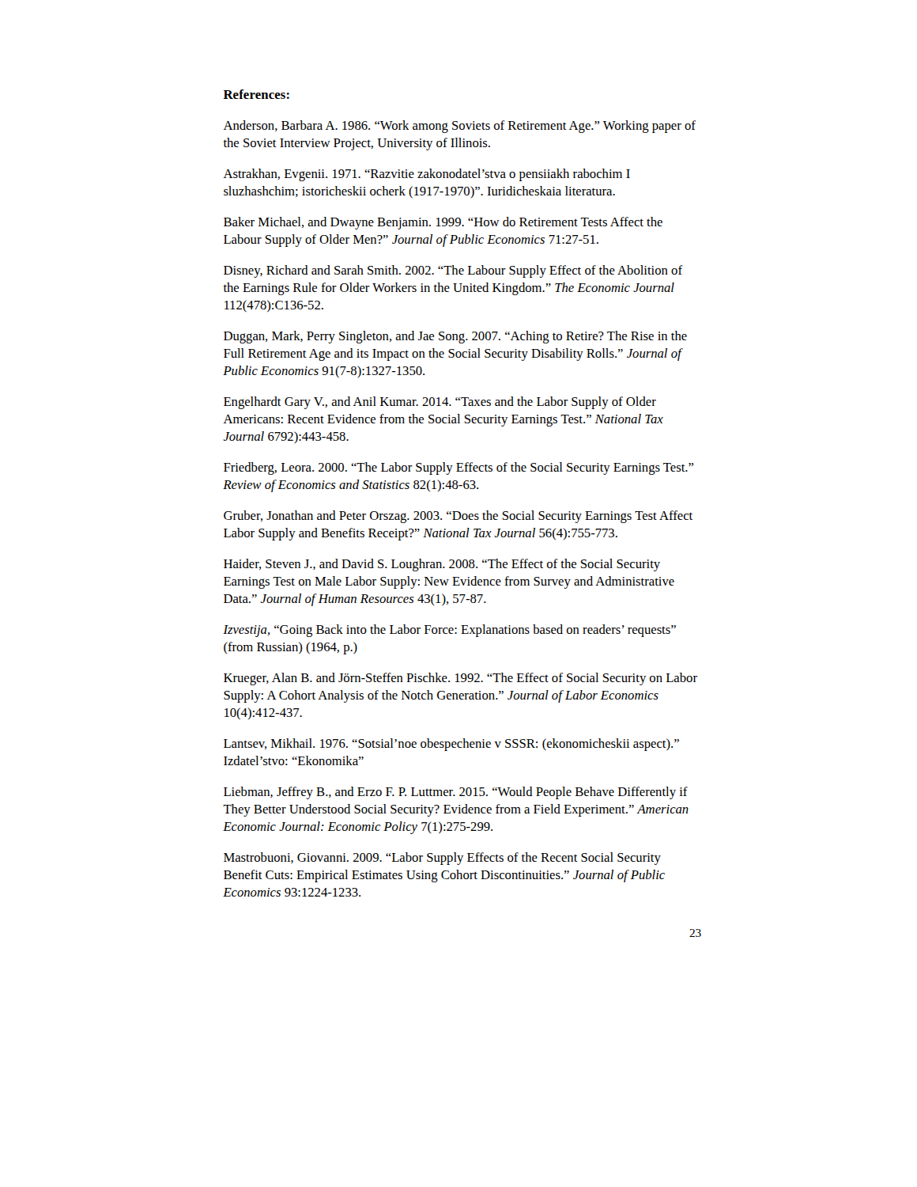References:
Anderson, Barbara A. 1986. “Work among Soviets of Retirement Age.” Working paper of the Soviet Interview Project, University of Illinois.
Astrakhan, Evgenii. 1971. “Razvitie zakonodatel’stva o pensiiakh rabochim I sluzhashchim; istoricheskii ocherk (1917-1970)”. Iuridicheskaia literatura.
Baker Michael, and Dwayne Benjamin. 1999. “How do Retirement Tests Affect the Labour Supply of Older Men?” Journal of Public Economics 71:27-51.
Disney, Richard and Sarah Smith. 2002. “The Labour Supply Effect of the Abolition of the Earnings Rule for Older Workers in the United Kingdom.” The Economic Journal 112(478):C136-52.
Duggan, Mark, Perry Singleton, and Jae Song. 2007. “Aching to Retire? The Rise in the Full Retirement Age and its Impact on the Social Security Disability Rolls.” Journal of Public Economics 91(7-8):1327-1350.
Engelhardt Gary V., and Anil Kumar. 2014. “Taxes and the Labor Supply of Older Americans: Recent Evidence from the Social Security Earnings Test.” National Tax Journal 6792):443-458.
Friedberg, Leora. 2000. “The Labor Supply Effects of the Social Security Earnings Test.” Review of Economics and Statistics 82(1):48-63.
Gruber, Jonathan and Peter Orszag. 2003. “Does the Social Security Earnings Test Affect Labor Supply and Benefits Receipt?” National Tax Journal 56(4):755-773.
Haider, Steven J., and David S. Loughran. 2008. “The Effect of the Social Security Earnings Test on Male Labor Supply: New Evidence from Survey and Administrative Data.” Journal of Human Resources 43(1), 57-87.
Izvestija, “Going Back into the Labor Force: Explanations based on readers’ requests” (from Russian) (1964, p.)
Krueger, Alan B. and Jörn-Steffen Pischke. 1992. “The Effect of Social Security on Labor Supply: A Cohort Analysis of the Notch Generation.” Journal of Labor Economics 10(4):412-437.
Lantsev, Mikhail. 1976. “Sotsial’noe obespechenie v SSSR: (ekonomicheskii aspect).” Izdatel’stvo: “Ekonomika”
Liebman, Jeffrey B., and Erzo F. P. Luttmer. 2015. “Would People Behave Differently if They Better Understood Social Security? Evidence from a Field Experiment.” American Economic Journal: Economic Policy 7(1):275-299.
Mastrobuoni, Giovanni. 2009. “Labor Supply Effects of the Recent Social Security Benefit Cuts: Empirical Estimates Using Cohort Discontinuities.” Journal of Public Economics 93:1224-1233.
23